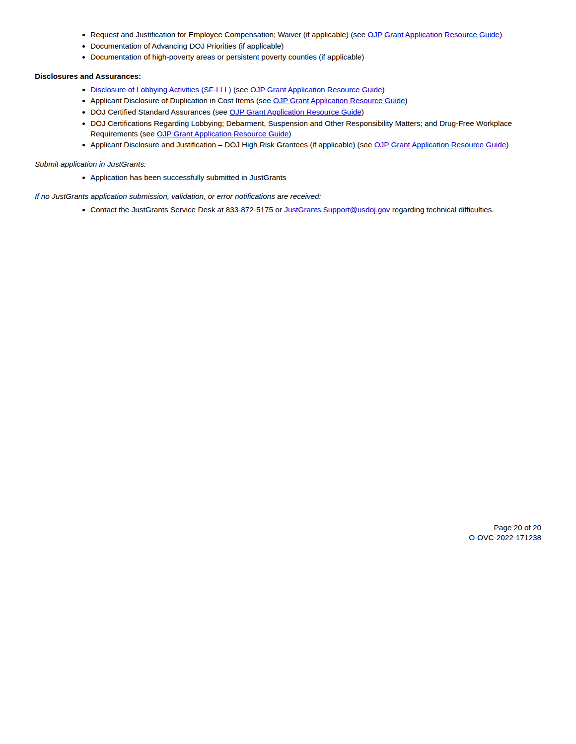Request and Justification for Employee Compensation; Waiver (if applicable) (see OJP Grant Application Resource Guide)
Documentation of Advancing DOJ Priorities (if applicable)
Documentation of high-poverty areas or persistent poverty counties (if applicable)
Disclosures and Assurances:
Disclosure of Lobbying Activities (SF-LLL) (see OJP Grant Application Resource Guide)
Applicant Disclosure of Duplication in Cost Items (see OJP Grant Application Resource Guide)
DOJ Certified Standard Assurances (see OJP Grant Application Resource Guide)
DOJ Certifications Regarding Lobbying; Debarment, Suspension and Other Responsibility Matters; and Drug-Free Workplace Requirements (see OJP Grant Application Resource Guide)
Applicant Disclosure and Justification – DOJ High Risk Grantees (if applicable) (see OJP Grant Application Resource Guide)
Submit application in JustGrants:
Application has been successfully submitted in JustGrants
If no JustGrants application submission, validation, or error notifications are received:
Contact the JustGrants Service Desk at 833-872-5175 or JustGrants.Support@usdoj.gov regarding technical difficulties.
Page 20 of 20
O-OVC-2022-171238